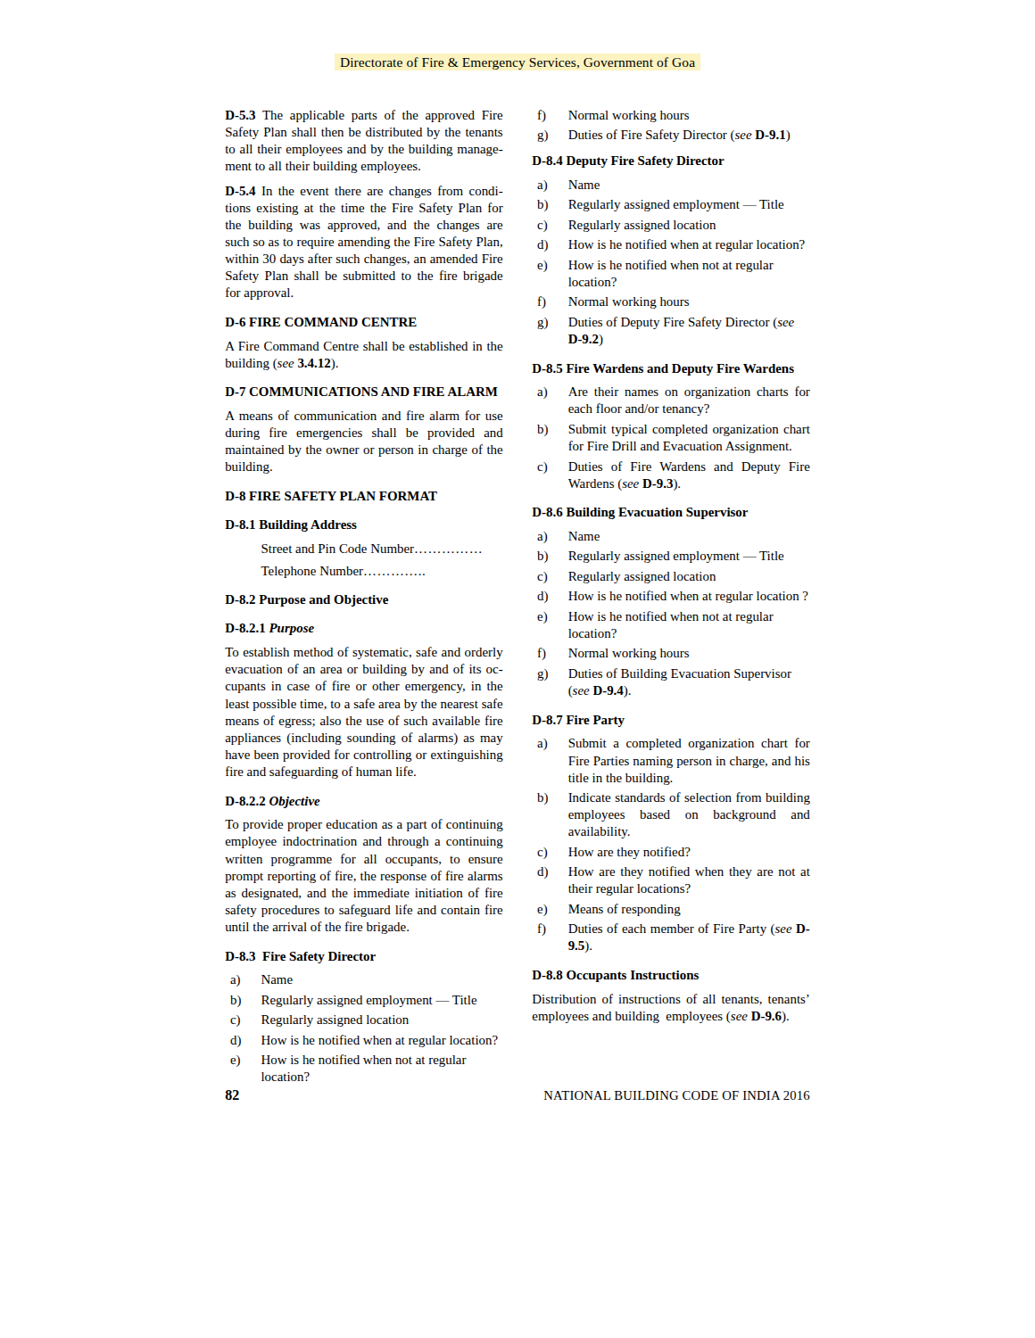Directorate of Fire & Emergency Services, Government of Goa
D-5.3 The applicable parts of the approved Fire Safety Plan shall then be distributed by the tenants to all their employees and by the building management to all their building employees.
D-5.4 In the event there are changes from conditions existing at the time the Fire Safety Plan for the building was approved, and the changes are such so as to require amending the Fire Safety Plan, within 30 days after such changes, an amended Fire Safety Plan shall be submitted to the fire brigade for approval.
D-6 FIRE COMMAND CENTRE
A Fire Command Centre shall be established in the building (see 3.4.12).
D-7 COMMUNICATIONS AND FIRE ALARM
A means of communication and fire alarm for use during fire emergencies shall be provided and maintained by the owner or person in charge of the building.
D-8 FIRE SAFETY PLAN FORMAT
D-8.1 Building Address
Street and Pin Code Number……………
Telephone Number…………..
D-8.2 Purpose and Objective
D-8.2.1 Purpose
To establish method of systematic, safe and orderly evacuation of an area or building by and of its occupants in case of fire or other emergency, in the least possible time, to a safe area by the nearest safe means of egress; also the use of such available fire appliances (including sounding of alarms) as may have been provided for controlling or extinguishing fire and safeguarding of human life.
D-8.2.2 Objective
To provide proper education as a part of continuing employee indoctrination and through a continuing written programme for all occupants, to ensure prompt reporting of fire, the response of fire alarms as designated, and the immediate initiation of fire safety procedures to safeguard life and contain fire until the arrival of the fire brigade.
D-8.3 Fire Safety Director
Name
Regularly assigned employment — Title
Regularly assigned location
How is he notified when at regular location?
How is he notified when not at regular location?
Normal working hours
Duties of Fire Safety Director (see D-9.1)
D-8.4 Deputy Fire Safety Director
Name
Regularly assigned employment — Title
Regularly assigned location
How is he notified when at regular location?
How is he notified when not at regular location?
Normal working hours
Duties of Deputy Fire Safety Director (see D-9.2)
D-8.5 Fire Wardens and Deputy Fire Wardens
Are their names on organization charts for each floor and/or tenancy?
Submit typical completed organization chart for Fire Drill and Evacuation Assignment.
Duties of Fire Wardens and Deputy Fire Wardens (see D-9.3).
D-8.6 Building Evacuation Supervisor
Name
Regularly assigned employment — Title
Regularly assigned location
How is he notified when at regular location ?
How is he notified when not at regular location?
Normal working hours
Duties of Building Evacuation Supervisor (see D-9.4).
D-8.7 Fire Party
Submit a completed organization chart for Fire Parties naming person in charge, and his title in the building.
Indicate standards of selection from building employees based on background and availability.
How are they notified?
How are they notified when they are not at their regular locations?
Means of responding
Duties of each member of Fire Party (see D-9.5).
D-8.8 Occupants Instructions
Distribution of instructions of all tenants, tenants’ employees and building employees (see D-9.6).
82
NATIONAL BUILDING CODE OF INDIA 2016